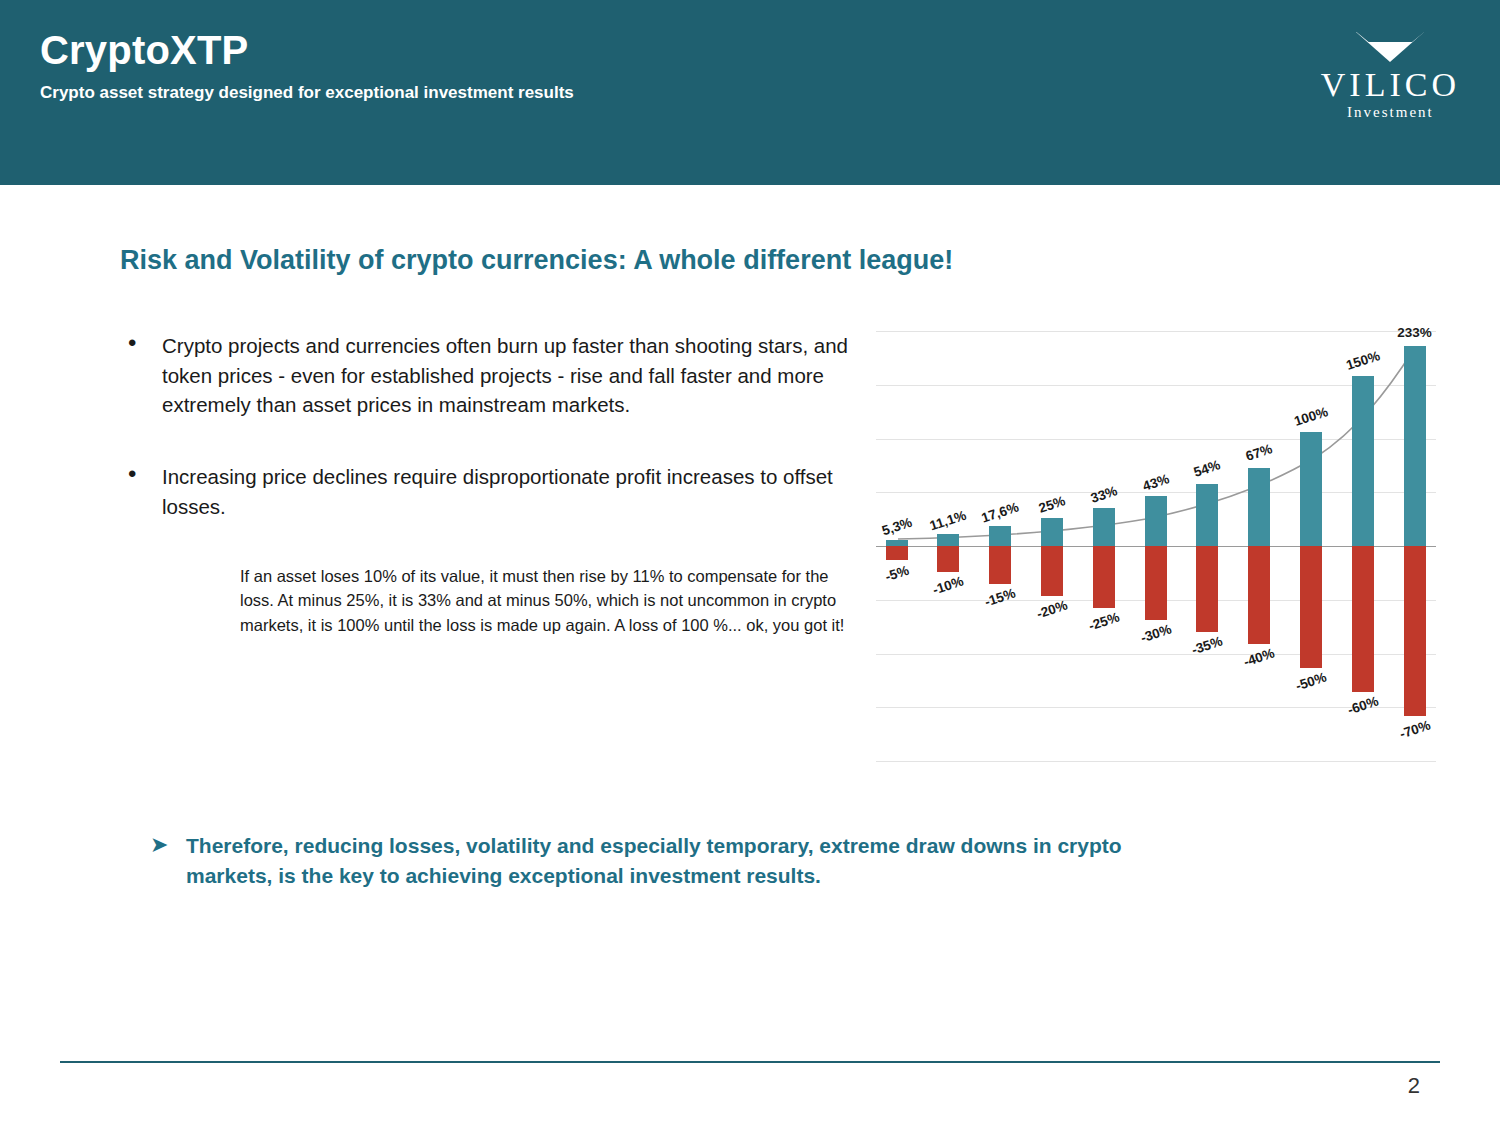CryptoXTP
Crypto asset strategy designed for exceptional investment results
VILICO
Investment
Risk and Volatility of crypto currencies: A whole different league!
Crypto projects and currencies often burn up faster than shooting stars, and token prices - even for established projects - rise and fall faster and more extremely than asset prices in mainstream markets.
Increasing price declines require disproportionate profit increases to offset losses.
If an asset loses 10% of its value, it must then rise by 11% to compensate for the loss. At minus 25%, it is 33% and at minus 50%, which is not uncommon in crypto markets, it is 100% until the loss is made up again. A loss of 100 %... ok, you got it!
5,3%
-5%
11,1%
-10%
17,6%
-15%
25%
-20%
33%
-25%
43%
-30%
54%
-35%
67%
-40%
100%
-50%
150%
-60%
233%
-70%
➤
Therefore, reducing losses, volatility and especially temporary, extreme draw downs in crypto markets, is the key to achieving exceptional investment results.
2